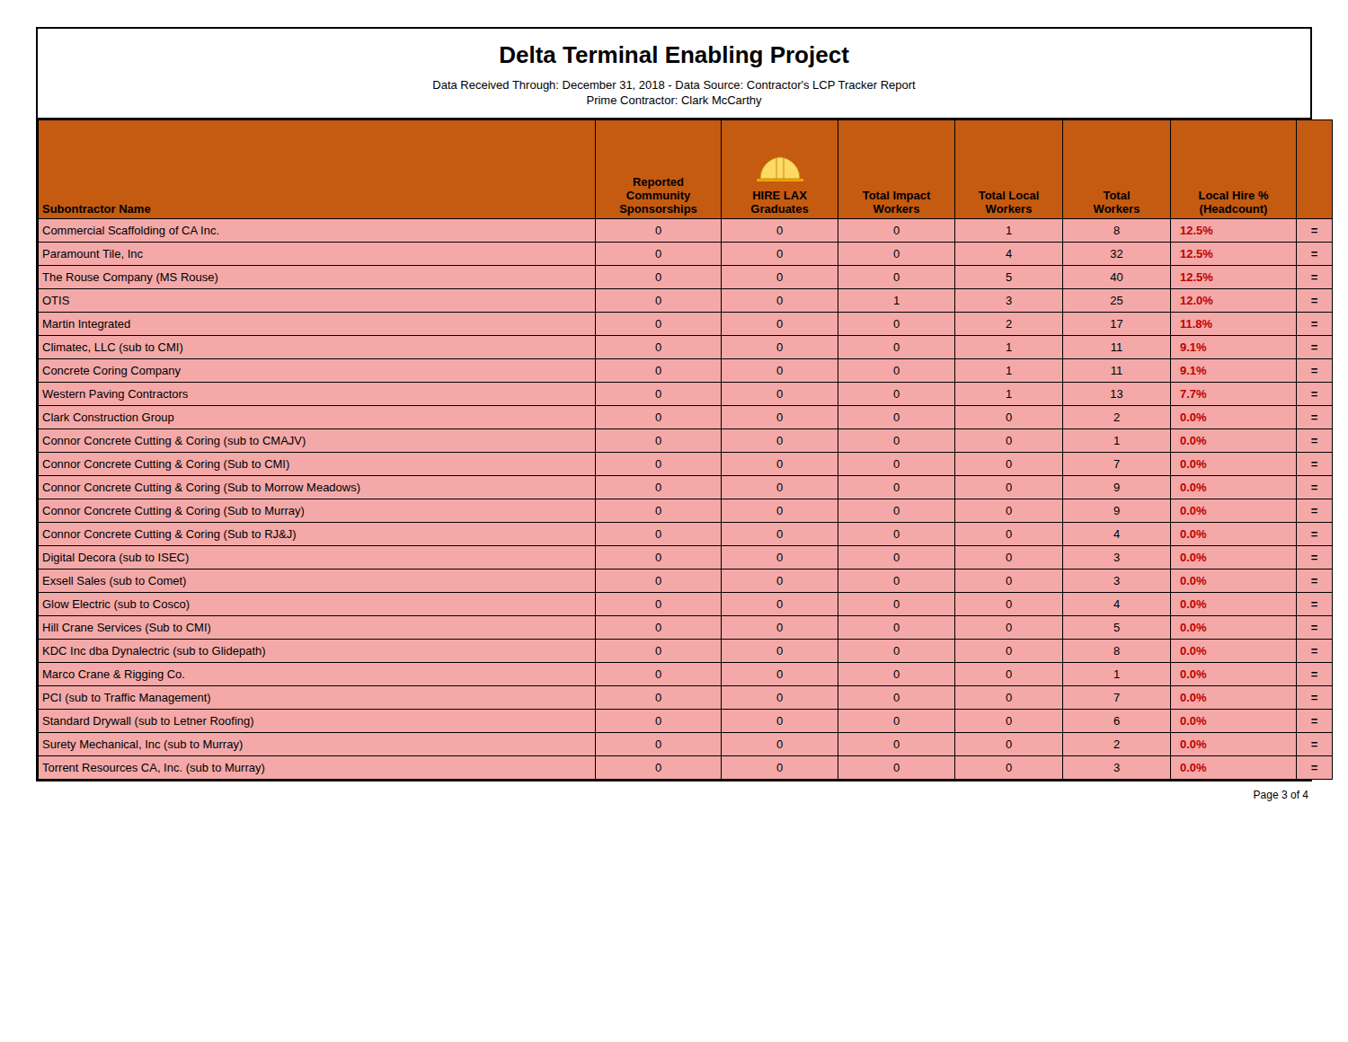Delta Terminal Enabling Project
Data Received Through: December 31, 2018 - Data Source: Contractor's LCP Tracker Report
Prime Contractor: Clark McCarthy
| Subontractor Name | Reported Community Sponsorships | HIRE LAX Graduates | Total Impact Workers | Total Local Workers | Total Workers | Local Hire % (Headcount) | |
| --- | --- | --- | --- | --- | --- | --- | --- |
| Commercial Scaffolding of CA Inc. | 0 | 0 | 0 | 1 | 8 | 12.5% | = |
| Paramount Tile, Inc | 0 | 0 | 0 | 4 | 32 | 12.5% | = |
| The Rouse Company (MS Rouse) | 0 | 0 | 0 | 5 | 40 | 12.5% | = |
| OTIS | 0 | 0 | 1 | 3 | 25 | 12.0% | = |
| Martin Integrated | 0 | 0 | 0 | 2 | 17 | 11.8% | = |
| Climatec, LLC (sub to CMI) | 0 | 0 | 0 | 1 | 11 | 9.1% | = |
| Concrete Coring Company | 0 | 0 | 0 | 1 | 11 | 9.1% | = |
| Western Paving Contractors | 0 | 0 | 0 | 1 | 13 | 7.7% | = |
| Clark Construction Group | 0 | 0 | 0 | 0 | 2 | 0.0% | = |
| Connor Concrete Cutting & Coring (sub to CMAJV) | 0 | 0 | 0 | 0 | 1 | 0.0% | = |
| Connor Concrete Cutting & Coring (Sub to CMI) | 0 | 0 | 0 | 0 | 7 | 0.0% | = |
| Connor Concrete Cutting & Coring (Sub to Morrow Meadows) | 0 | 0 | 0 | 0 | 9 | 0.0% | = |
| Connor Concrete Cutting & Coring (Sub to Murray) | 0 | 0 | 0 | 0 | 9 | 0.0% | = |
| Connor Concrete Cutting & Coring (Sub to RJ&J) | 0 | 0 | 0 | 0 | 4 | 0.0% | = |
| Digital Decora (sub to ISEC) | 0 | 0 | 0 | 0 | 3 | 0.0% | = |
| Exsell Sales (sub to Comet) | 0 | 0 | 0 | 0 | 3 | 0.0% | = |
| Glow Electric (sub to Cosco) | 0 | 0 | 0 | 0 | 4 | 0.0% | = |
| Hill Crane Services (Sub to CMI) | 0 | 0 | 0 | 0 | 5 | 0.0% | = |
| KDC Inc dba Dynalectric (sub to Glidepath) | 0 | 0 | 0 | 0 | 8 | 0.0% | = |
| Marco Crane & Rigging Co. | 0 | 0 | 0 | 0 | 1 | 0.0% | = |
| PCI (sub to Traffic Management) | 0 | 0 | 0 | 0 | 7 | 0.0% | = |
| Standard Drywall (sub to Letner Roofing) | 0 | 0 | 0 | 0 | 6 | 0.0% | = |
| Surety Mechanical, Inc (sub to Murray) | 0 | 0 | 0 | 0 | 2 | 0.0% | = |
| Torrent Resources CA, Inc. (sub to Murray) | 0 | 0 | 0 | 0 | 3 | 0.0% | = |
Page 3 of 4